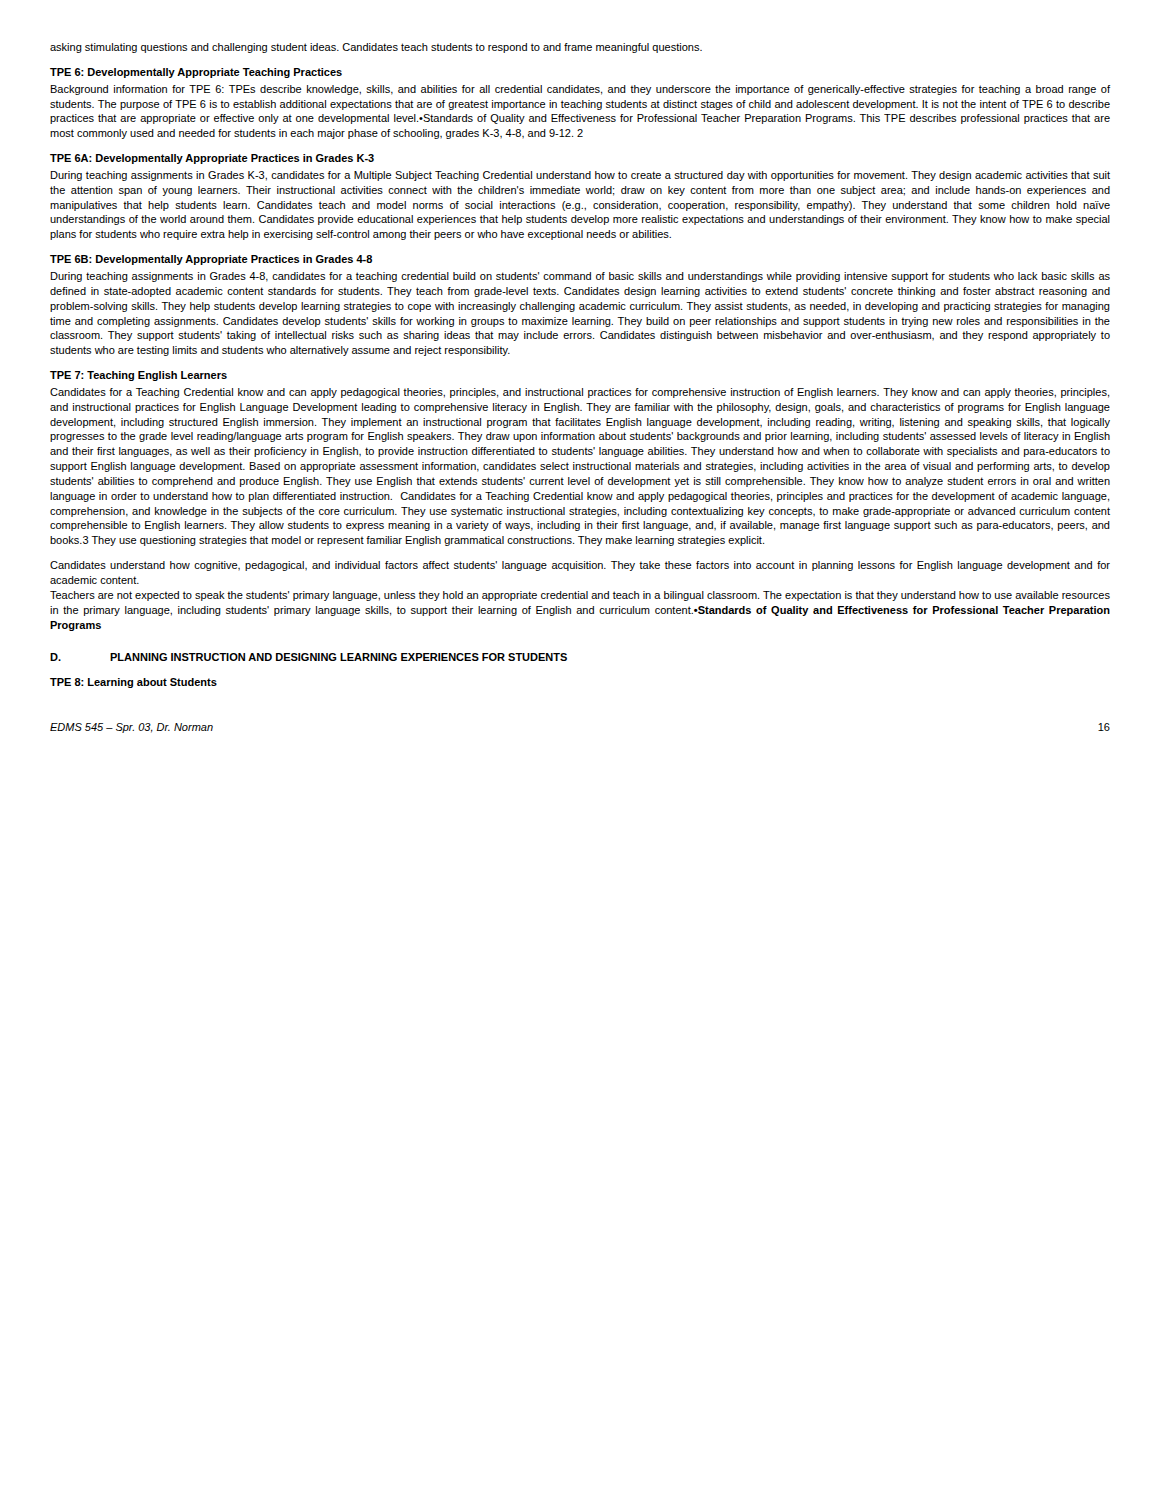asking stimulating questions and challenging student ideas. Candidates teach students to respond to and frame meaningful questions.
TPE 6: Developmentally Appropriate Teaching Practices
Background information for TPE 6: TPEs describe knowledge, skills, and abilities for all credential candidates, and they underscore the importance of generically-effective strategies for teaching a broad range of students. The purpose of TPE 6 is to establish additional expectations that are of greatest importance in teaching students at distinct stages of child and adolescent development. It is not the intent of TPE 6 to describe practices that are appropriate or effective only at one developmental level.•Standards of Quality and Effectiveness for Professional Teacher Preparation Programs. This TPE describes professional practices that are most commonly used and needed for students in each major phase of schooling, grades K-3, 4-8, and 9-12. 2
TPE 6A: Developmentally Appropriate Practices in Grades K-3
During teaching assignments in Grades K-3, candidates for a Multiple Subject Teaching Credential understand how to create a structured day with opportunities for movement. They design academic activities that suit the attention span of young learners. Their instructional activities connect with the children's immediate world; draw on key content from more than one subject area; and include hands-on experiences and manipulatives that help students learn. Candidates teach and model norms of social interactions (e.g., consideration, cooperation, responsibility, empathy). They understand that some children hold naïve understandings of the world around them. Candidates provide educational experiences that help students develop more realistic expectations and understandings of their environment. They know how to make special plans for students who require extra help in exercising self-control among their peers or who have exceptional needs or abilities.
TPE 6B: Developmentally Appropriate Practices in Grades 4-8
During teaching assignments in Grades 4-8, candidates for a teaching credential build on students' command of basic skills and understandings while providing intensive support for students who lack basic skills as defined in state-adopted academic content standards for students. They teach from grade-level texts. Candidates design learning activities to extend students' concrete thinking and foster abstract reasoning and problem-solving skills. They help students develop learning strategies to cope with increasingly challenging academic curriculum. They assist students, as needed, in developing and practicing strategies for managing time and completing assignments. Candidates develop students' skills for working in groups to maximize learning. They build on peer relationships and support students in trying new roles and responsibilities in the classroom. They support students' taking of intellectual risks such as sharing ideas that may include errors. Candidates distinguish between misbehavior and over-enthusiasm, and they respond appropriately to students who are testing limits and students who alternatively assume and reject responsibility.
TPE 7: Teaching English Learners
Candidates for a Teaching Credential know and can apply pedagogical theories, principles, and instructional practices for comprehensive instruction of English learners. They know and can apply theories, principles, and instructional practices for English Language Development leading to comprehensive literacy in English. They are familiar with the philosophy, design, goals, and characteristics of programs for English language development, including structured English immersion. They implement an instructional program that facilitates English language development, including reading, writing, listening and speaking skills, that logically progresses to the grade level reading/language arts program for English speakers. They draw upon information about students' backgrounds and prior learning, including students' assessed levels of literacy in English and their first languages, as well as their proficiency in English, to provide instruction differentiated to students' language abilities. They understand how and when to collaborate with specialists and para-educators to support English language development. Based on appropriate assessment information, candidates select instructional materials and strategies, including activities in the area of visual and performing arts, to develop students' abilities to comprehend and produce English. They use English that extends students' current level of development yet is still comprehensible. They know how to analyze student errors in oral and written language in order to understand how to plan differentiated instruction. Candidates for a Teaching Credential know and apply pedagogical theories, principles and practices for the development of academic language, comprehension, and knowledge in the subjects of the core curriculum. They use systematic instructional strategies, including contextualizing key concepts, to make grade-appropriate or advanced curriculum content comprehensible to English learners. They allow students to express meaning in a variety of ways, including in their first language, and, if available, manage first language support such as para-educators, peers, and books.3 They use questioning strategies that model or represent familiar English grammatical constructions. They make learning strategies explicit.
Candidates understand how cognitive, pedagogical, and individual factors affect students' language acquisition. They take these factors into account in planning lessons for English language development and for academic content.
Teachers are not expected to speak the students' primary language, unless they hold an appropriate credential and teach in a bilingual classroom. The expectation is that they understand how to use available resources in the primary language, including students' primary language skills, to support their learning of English and curriculum content.•Standards of Quality and Effectiveness for Professional Teacher Preparation Programs
D. PLANNING INSTRUCTION AND DESIGNING LEARNING EXPERIENCES FOR STUDENTS
TPE 8: Learning about Students
EDMS 545 – Spr. 03, Dr. Norman 16